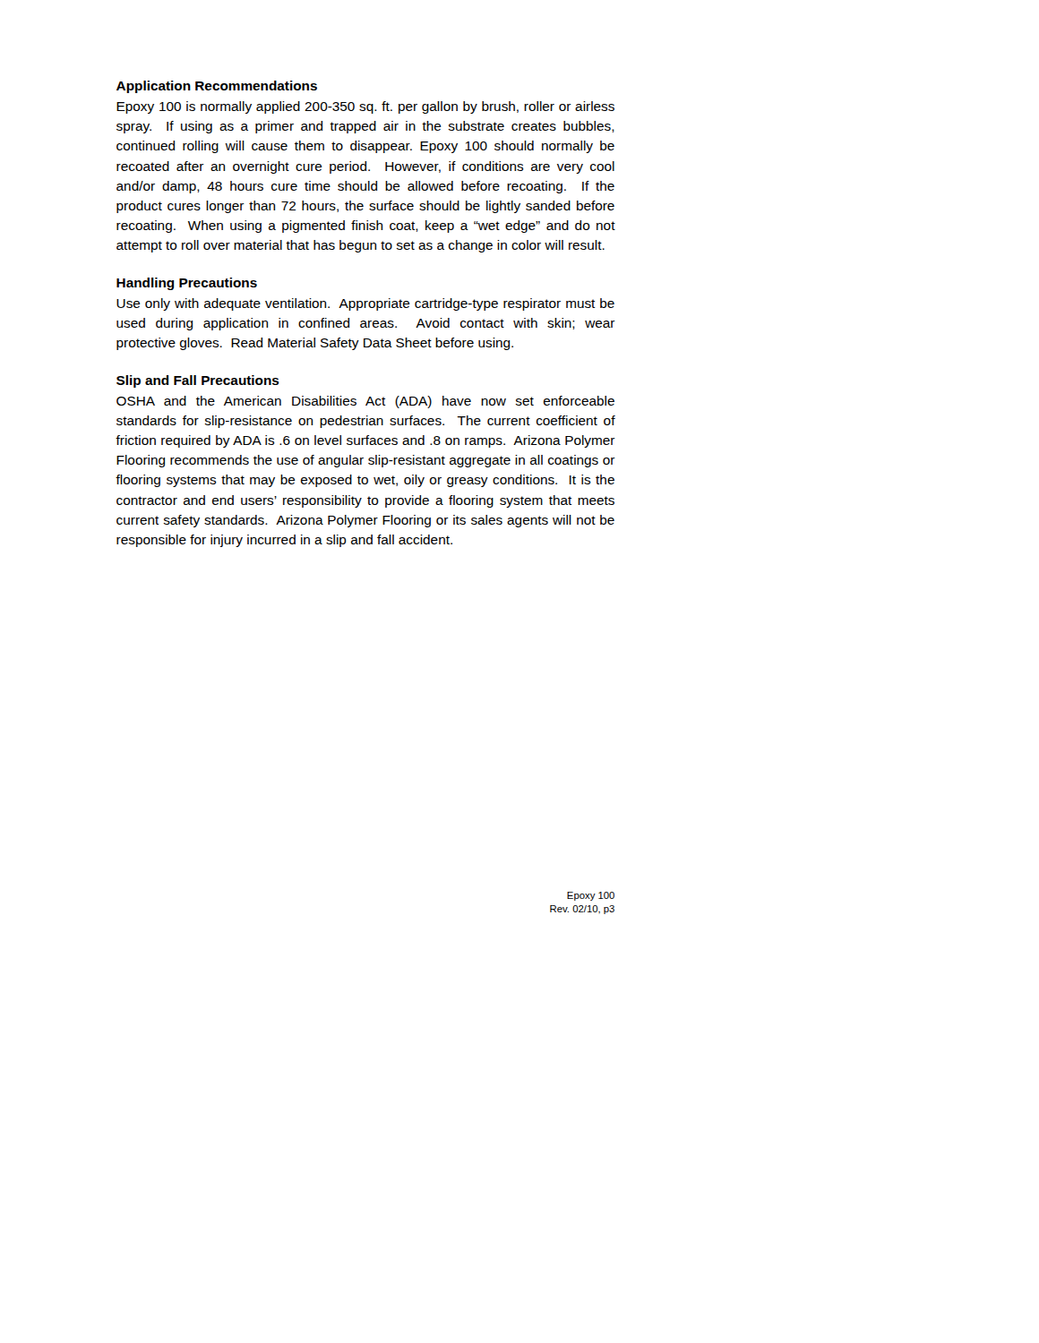Application Recommendations
Epoxy 100 is normally applied 200-350 sq. ft. per gallon by brush, roller or airless spray. If using as a primer and trapped air in the substrate creates bubbles, continued rolling will cause them to disappear. Epoxy 100 should normally be recoated after an overnight cure period. However, if conditions are very cool and/or damp, 48 hours cure time should be allowed before recoating. If the product cures longer than 72 hours, the surface should be lightly sanded before recoating. When using a pigmented finish coat, keep a “wet edge” and do not attempt to roll over material that has begun to set as a change in color will result.
Handling Precautions
Use only with adequate ventilation. Appropriate cartridge-type respirator must be used during application in confined areas. Avoid contact with skin; wear protective gloves. Read Material Safety Data Sheet before using.
Slip and Fall Precautions
OSHA and the American Disabilities Act (ADA) have now set enforceable standards for slip-resistance on pedestrian surfaces. The current coefficient of friction required by ADA is .6 on level surfaces and .8 on ramps. Arizona Polymer Flooring recommends the use of angular slip-resistant aggregate in all coatings or flooring systems that may be exposed to wet, oily or greasy conditions. It is the contractor and end users’ responsibility to provide a flooring system that meets current safety standards. Arizona Polymer Flooring or its sales agents will not be responsible for injury incurred in a slip and fall accident.
Epoxy 100
Rev. 02/10, p3